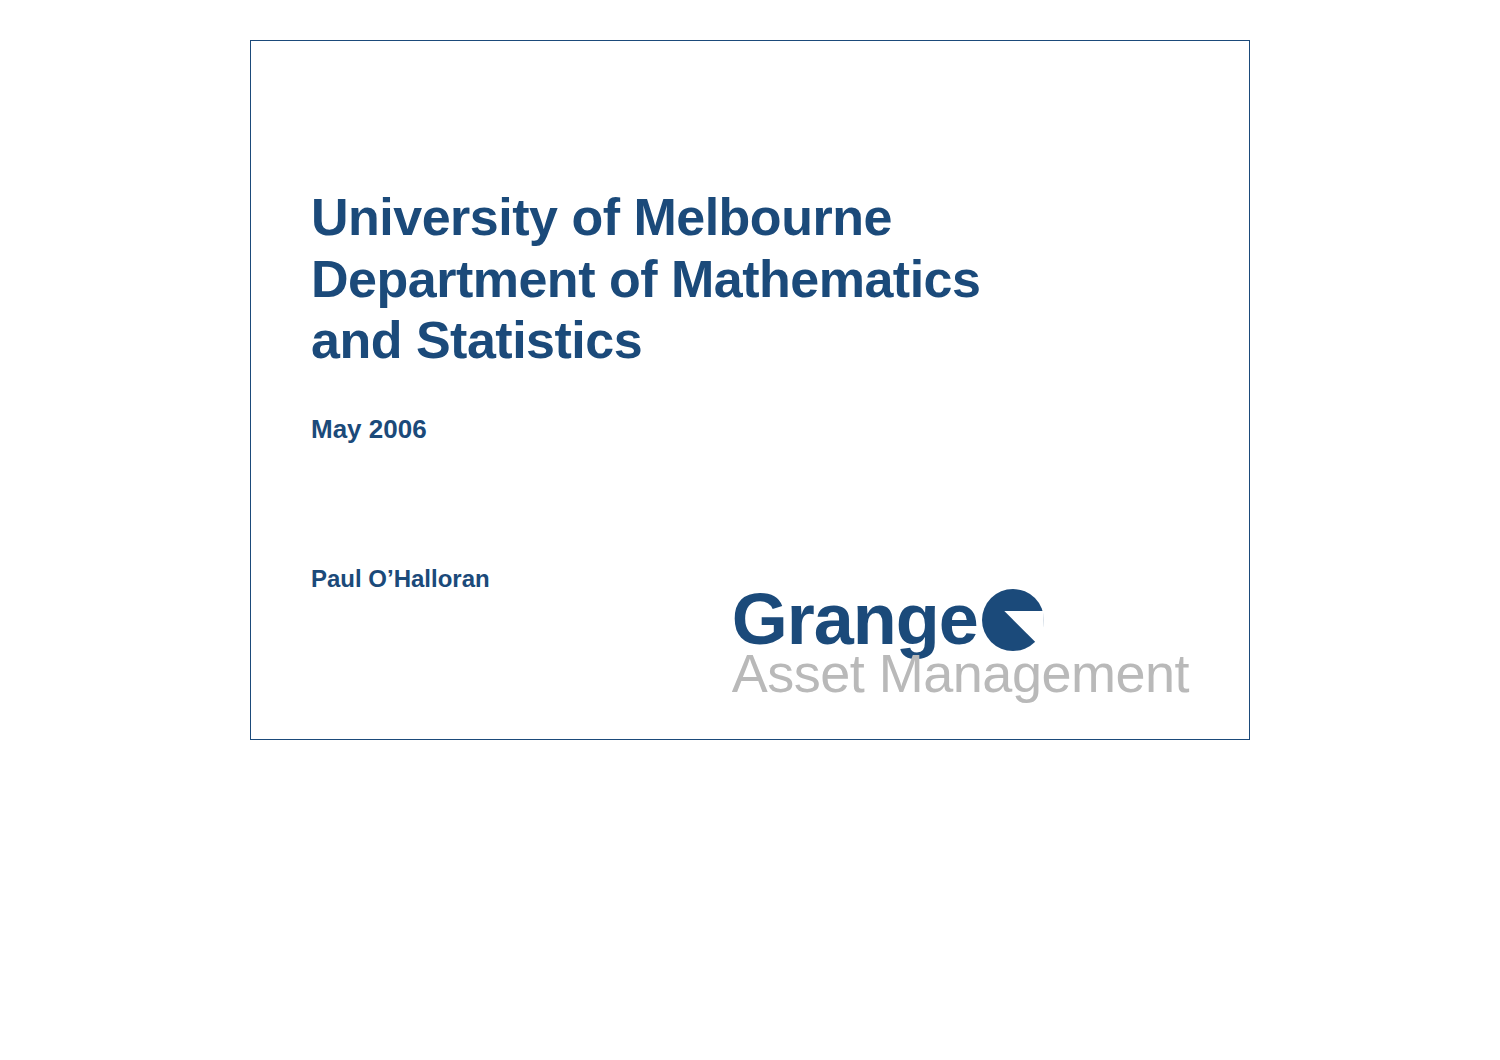University of Melbourne Department of Mathematics and Statistics
May 2006
Paul O’Halloran
Grange Asset Management